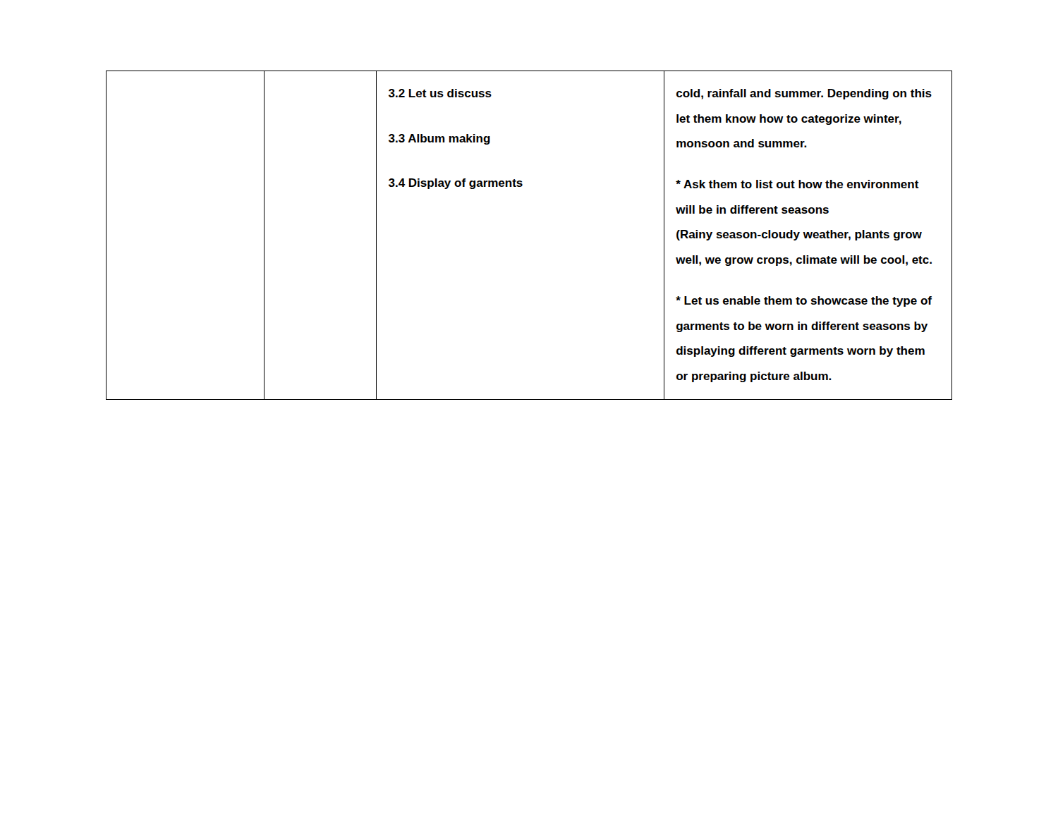| | | 3.2 Let us discuss 3.3 Album making 3.4 Display of garments | cold, rainfall and summer. Depending on this let them know how to categorize winter, monsoon and summer. * Ask them to list out how the environment will be in different seasons (Rainy season-cloudy weather, plants grow well, we grow crops, climate will be cool, etc. * Let us enable them to showcase the type of garments to be worn in different seasons by displaying different garments worn by them or preparing picture album. |